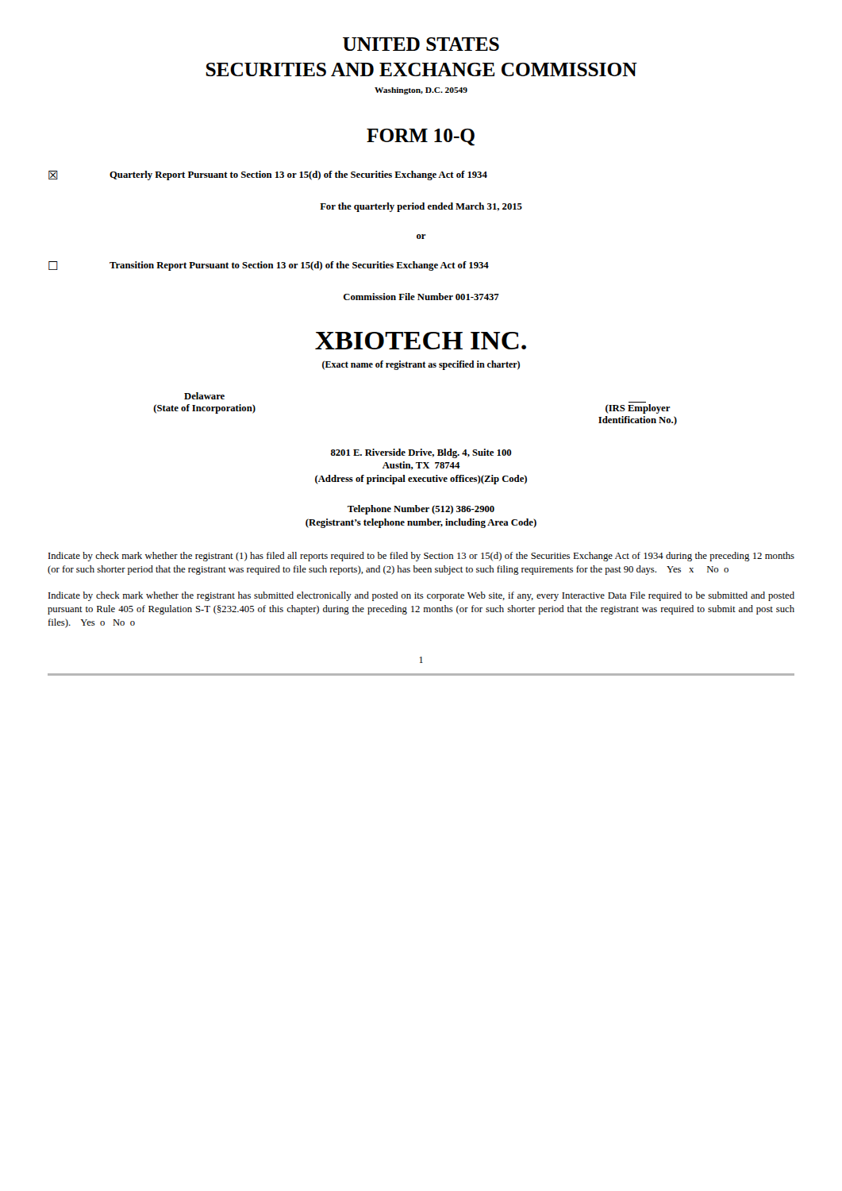UNITED STATES
SECURITIES AND EXCHANGE COMMISSION
Washington, D.C. 20549
FORM 10-Q
| ☒ | | Quarterly Report Pursuant to Section 13 or 15(d) of the Securities Exchange Act of 1934 |
For the quarterly period ended March 31, 2015
or
| ☐ | | Transition Report Pursuant to Section 13 or 15(d) of the Securities Exchange Act of 1934 |
Commission File Number 001-37437
XBIOTECH INC.
(Exact name of registrant as specified in charter)
| Delaware (State of Incorporation) | | (IRS Employer Identification No.) |
8201 E. Riverside Drive, Bldg. 4, Suite 100
Austin, TX 78744
(Address of principal executive offices)(Zip Code)
Telephone Number (512) 386-2900
(Registrant’s telephone number, including Area Code)
Indicate by check mark whether the registrant (1) has filed all reports required to be filed by Section 13 or 15(d) of the Securities Exchange Act of 1934 during the preceding 12 months (or for such shorter period that the registrant was required to file such reports), and (2) has been subject to such filing requirements for the past 90 days. Yes x No o
Indicate by check mark whether the registrant has submitted electronically and posted on its corporate Web site, if any, every Interactive Data File required to be submitted and posted pursuant to Rule 405 of Regulation S-T (§232.405 of this chapter) during the preceding 12 months (or for such shorter period that the registrant was required to submit and post such files). Yes o No o
1